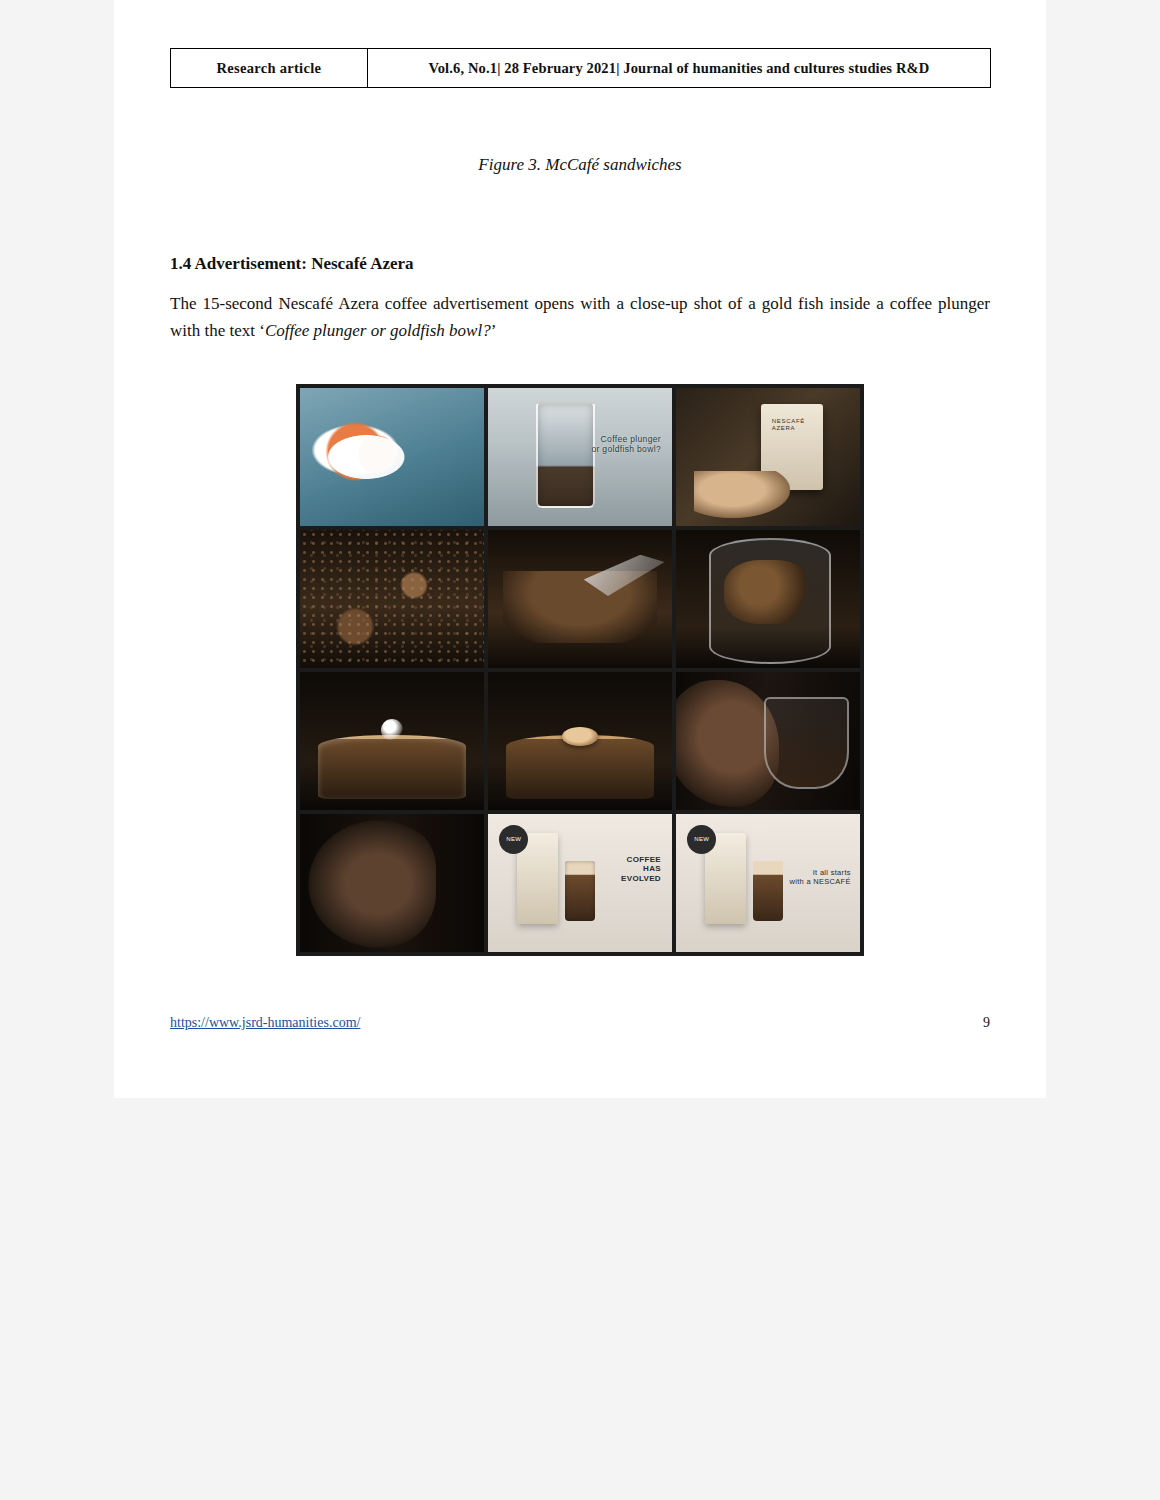Research article
Vol.6, No.1| 28 February 2021| Journal of humanities and cultures studies R&D
Figure 3. McCafé sandwiches
1.4 Advertisement: Nescafé Azera
The 15-second Nescafé Azera coffee advertisement opens with a close-up shot of a gold fish inside a coffee plunger with the text ‘Coffee plunger or goldfish bowl?’
Coffee plunger
or goldfish bowl?
NESCAFÉ
AZERA
NEW COFFEE
HAS
EVOLVED
NEW It all starts
with a NESCAFÉ
https://www.jsrd-humanities.com/ 9